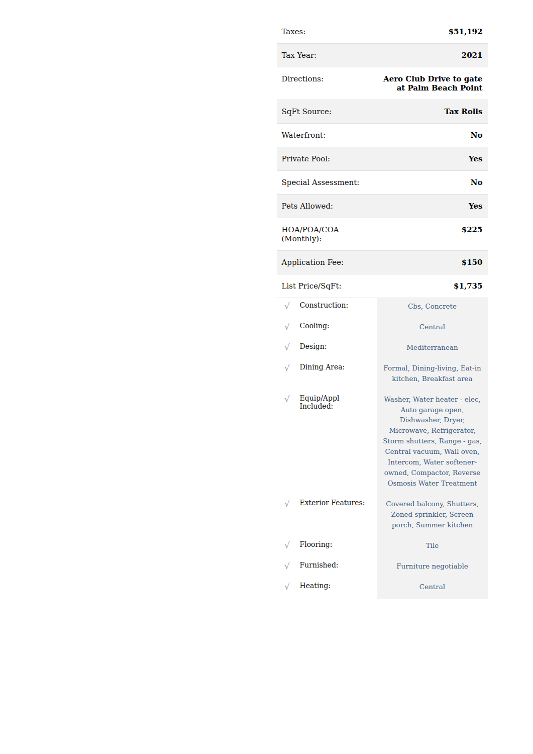| Taxes: | $51,192 |
| Tax Year: | 2021 |
| Directions: | Aero Club Drive to gate at Palm Beach Point |
| SqFt Source: | Tax Rolls |
| Waterfront: | No |
| Private Pool: | Yes |
| Special Assessment: | No |
| Pets Allowed: | Yes |
| HOA/POA/COA (Monthly): | $225 |
| Application Fee: | $150 |
| List Price/SqFt: | $1,735 |
| √ | Construction: | Cbs, Concrete |
| √ | Cooling: | Central |
| √ | Design: | Mediterranean |
| √ | Dining Area: | Formal, Dining-living, Eat-in kitchen, Breakfast area |
| √ | Equip/Appl Included: | Washer, Water heater - elec, Auto garage open, Dishwasher, Dryer, Microwave, Refrigerator, Storm shutters, Range - gas, Central vacuum, Wall oven, Intercom, Water softener-owned, Compactor, Reverse Osmosis Water Treatment |
| √ | Exterior Features: | Covered balcony, Shutters, Zoned sprinkler, Screen porch, Summer kitchen |
| √ | Flooring: | Tile |
| √ | Furnished: | Furniture negotiable |
| √ | Heating: | Central |